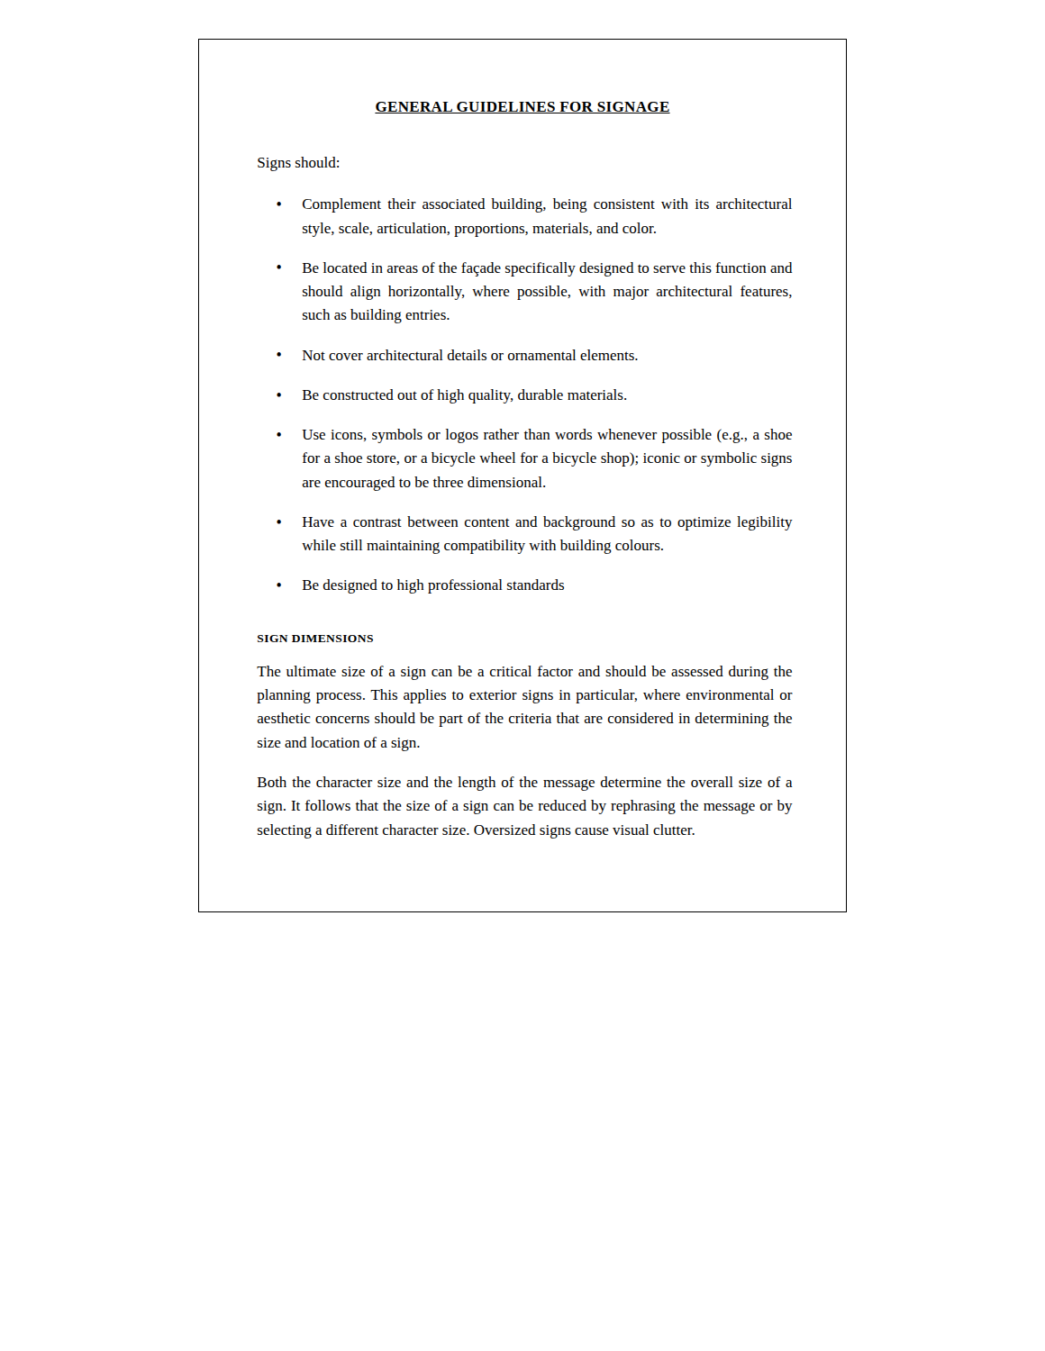GENERAL GUIDELINES FOR SIGNAGE
Signs should:
Complement their associated building, being consistent with its architectural style, scale, articulation, proportions, materials, and color.
Be located in areas of the façade specifically designed to serve this function and should align horizontally, where possible, with major architectural features, such as building entries.
Not cover architectural details or ornamental elements.
Be constructed out of high quality, durable materials.
Use icons, symbols or logos rather than words whenever possible (e.g., a shoe for a shoe store, or a bicycle wheel for a bicycle shop); iconic or symbolic signs are encouraged to be three dimensional.
Have a contrast between content and background so as to optimize legibility while still maintaining compatibility with building colours.
Be designed to high professional standards
SIGN DIMENSIONS
The ultimate size of a sign can be a critical factor and should be assessed during the planning process. This applies to exterior signs in particular, where environmental or aesthetic concerns should be part of the criteria that are considered in determining the size and location of a sign.
Both the character size and the length of the message determine the overall size of a sign. It follows that the size of a sign can be reduced by rephrasing the message or by selecting a different character size. Oversized signs cause visual clutter.